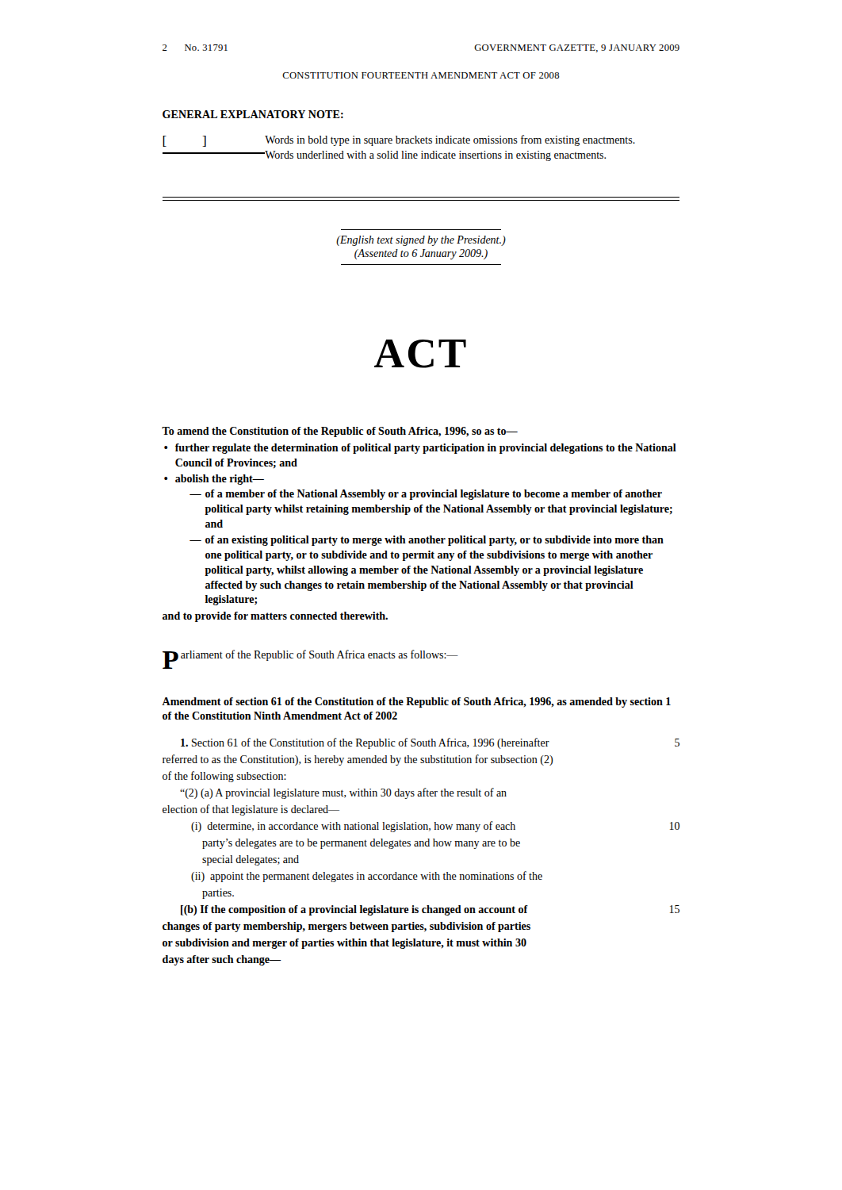2 No. 31791 GOVERNMENT GAZETTE, 9 JANUARY 2009
CONSTITUTION FOURTEENTH AMENDMENT ACT OF 2008
GENERAL EXPLANATORY NOTE:
| [ | ] | Words in bold type in square brackets indicate omissions from existing enactments. |
| | Words underlined with a solid line indicate insertions in existing enactments. |
(English text signed by the President.)
(Assented to 6 January 2009.)
ACT
To amend the Constitution of the Republic of South Africa, 1996, so as to—
further regulate the determination of political party participation in provincial delegations to the National Council of Provinces; and
abolish the right—
of a member of the National Assembly or a provincial legislature to become a member of another political party whilst retaining membership of the National Assembly or that provincial legislature; and
of an existing political party to merge with another political party, or to subdivide into more than one political party, or to subdivide and to permit any of the subdivisions to merge with another political party, whilst allowing a member of the National Assembly or a provincial legislature affected by such changes to retain membership of the National Assembly or that provincial legislature;
and to provide for matters connected therewith.
Parliament of the Republic of South Africa enacts as follows:—
Amendment of section 61 of the Constitution of the Republic of South Africa, 1996, as amended by section 1 of the Constitution Ninth Amendment Act of 2002
1. Section 61 of the Constitution of the Republic of South Africa, 1996 (hereinafter
5
referred to as the Constitution), is hereby amended by the substitution for subsection (2)
of the following subsection:
“(2) (a) A provincial legislature must, within 30 days after the result of an
election of that legislature is declared—
(i) determine, in accordance with national legislation, how many of each
10
party’s delegates are to be permanent delegates and how many are to be
special delegates; and
(ii) appoint the permanent delegates in accordance with the nominations of the
parties.
[(b) If the composition of a provincial legislature is changed on account of
15
changes of party membership, mergers between parties, subdivision of parties
or subdivision and merger of parties within that legislature, it must within 30
days after such change—